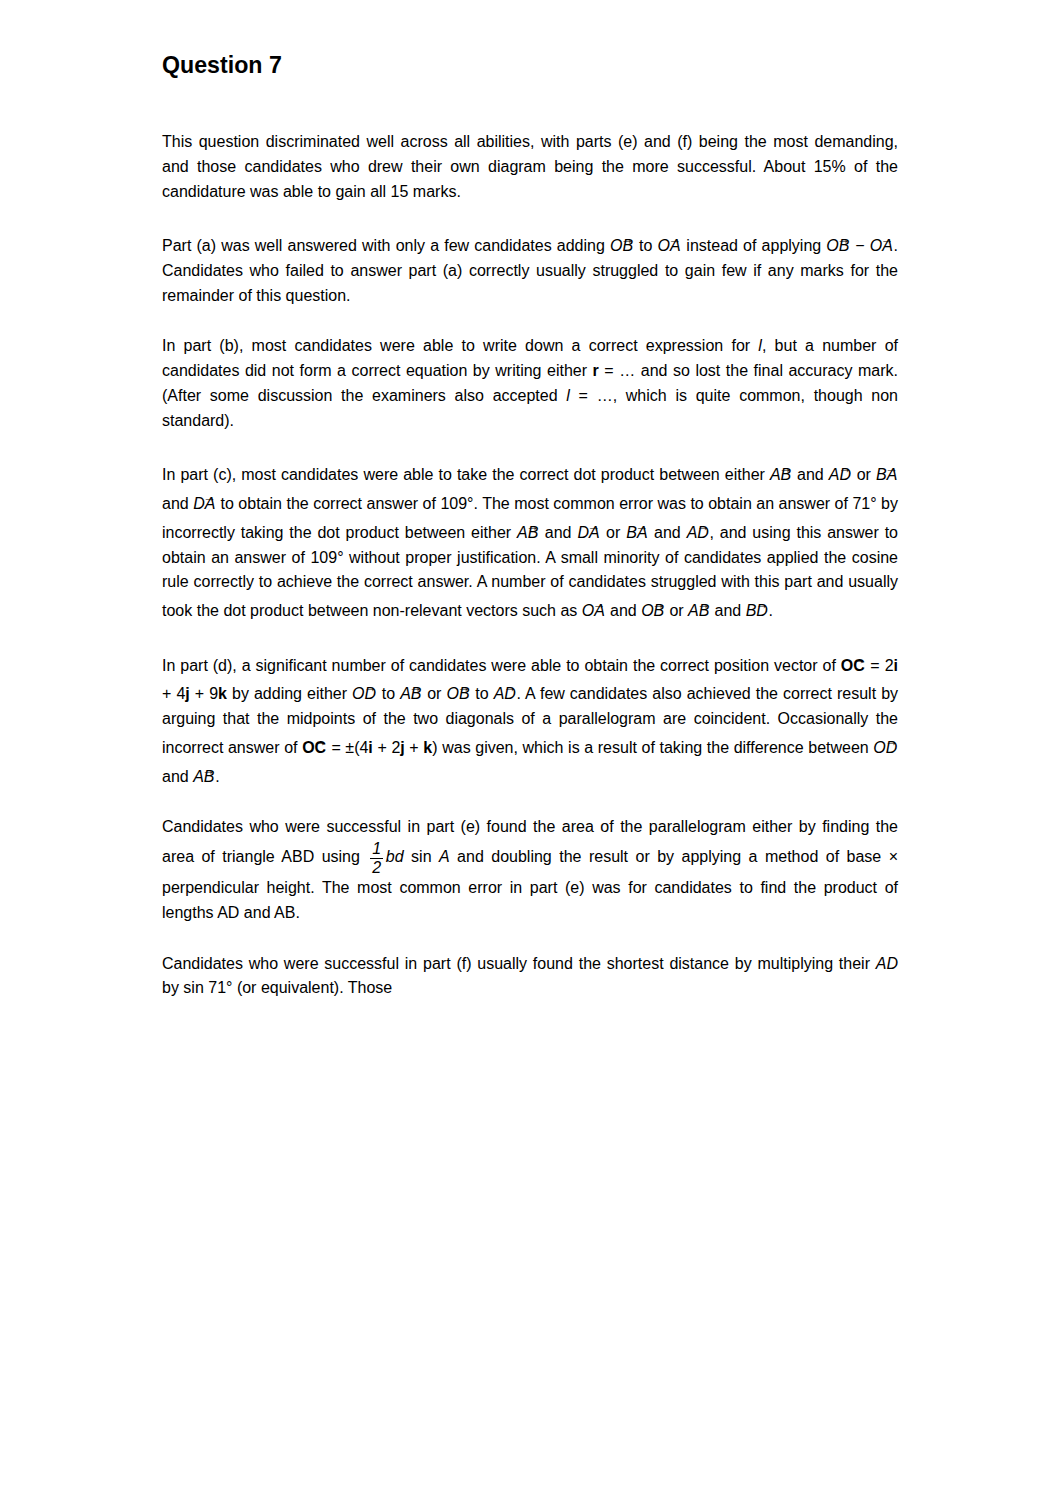Question 7
This question discriminated well across all abilities, with parts (e) and (f) being the most demanding, and those candidates who drew their own diagram being the more successful. About 15% of the candidature was able to gain all 15 marks.
Part (a) was well answered with only a few candidates adding OB to OA instead of applying OB − OA. Candidates who failed to answer part (a) correctly usually struggled to gain few if any marks for the remainder of this question.
In part (b), most candidates were able to write down a correct expression for l, but a number of candidates did not form a correct equation by writing either r = … and so lost the final accuracy mark. (After some discussion the examiners also accepted l = …, which is quite common, though non standard).
In part (c), most candidates were able to take the correct dot product between either AB and AD or BA and DA to obtain the correct answer of 109°. The most common error was to obtain an answer of 71° by incorrectly taking the dot product between either AB and DA or BA and AD, and using this answer to obtain an answer of 109° without proper justification. A small minority of candidates applied the cosine rule correctly to achieve the correct answer. A number of candidates struggled with this part and usually took the dot product between non-relevant vectors such as OA and OB or AB and BD.
In part (d), a significant number of candidates were able to obtain the correct position vector of OC = 2i + 4j + 9k by adding either OD to AB or OB to AD. A few candidates also achieved the correct result by arguing that the midpoints of the two diagonals of a parallelogram are coincident. Occasionally the incorrect answer of OC = ±(4i + 2j + k) was given, which is a result of taking the difference between OD and AB.
Candidates who were successful in part (e) found the area of the parallelogram either by finding the area of triangle ABD using 12 bd sin A and doubling the result or by applying a method of base × perpendicular height. The most common error in part (e) was for candidates to find the product of lengths AD and AB.
Candidates who were successful in part (f) usually found the shortest distance by multiplying their AD by sin 71° (or equivalent). Those